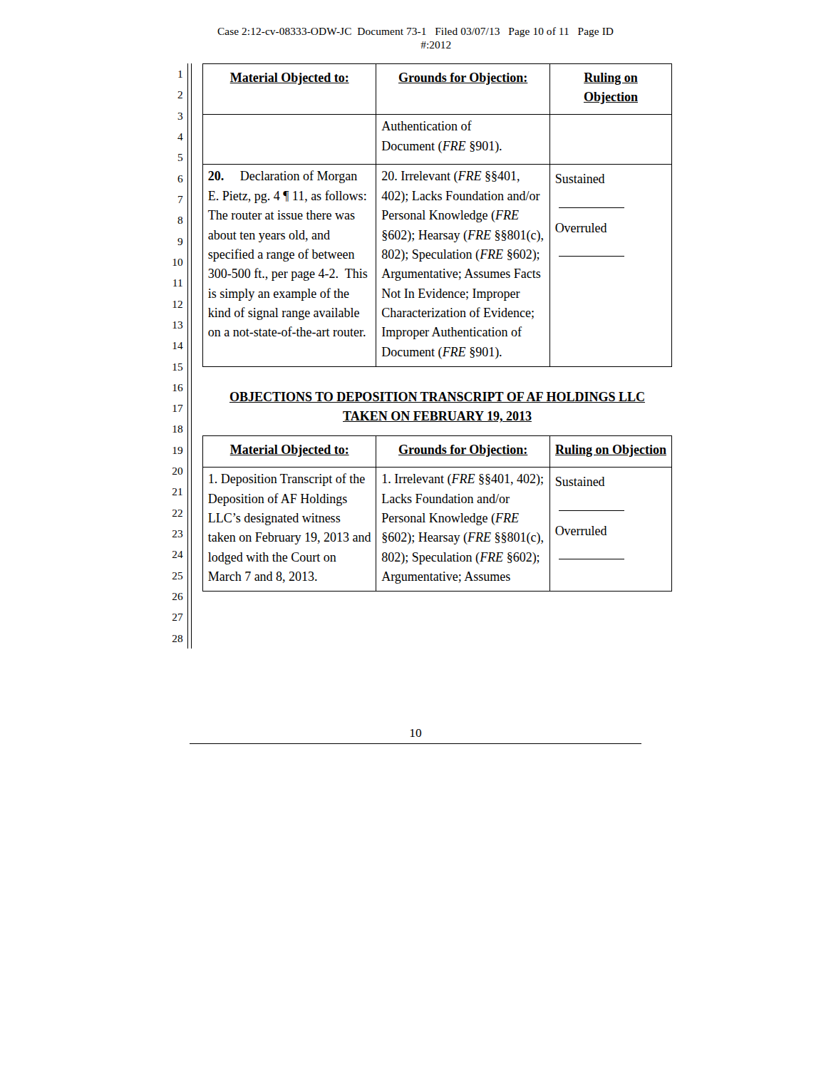Case 2:12-cv-08333-ODW-JC Document 73-1 Filed 03/07/13 Page 10 of 11 Page ID #:2012
1 2 3 4 5 6 7 8 9 10 11 12 13 14 15 16 17 18 19 20 21 22 23 24 25 26 27 28
| Material Objected to: | Grounds for Objection: | Ruling on Objection |
| --- | --- | --- |
| | Authentication of Document ( FRE §901). | |
| 20. Declaration of Morgan E. Pietz, pg. 4 ¶ 11, as follows: The router at issue there was about ten years old, and specified a range of between 300-500 ft., per page 4-2. This is simply an example of the kind of signal range available on a not-state-of-the-art router. | 20. Irrelevant ( FRE §§401, 402); Lacks Foundation and/or Personal Knowledge ( FRE §602); Hearsay ( FRE §§801(c), 802); Speculation ( FRE §602); Argumentative; Assumes Facts Not In Evidence; Improper Characterization of Evidence; Improper Authentication of Document ( FRE §901). | Sustained Overruled |
OBJECTIONS TO DEPOSITION TRANSCRIPT OF AF HOLDINGS LLC TAKEN ON FEBRUARY 19, 2013
| Material Objected to: | Grounds for Objection: | Ruling on Objection |
| --- | --- | --- |
| 1. Deposition Transcript of the Deposition of AF Holdings LLC’s designated witness taken on February 19, 2013 and lodged with the Court on March 7 and 8, 2013. | 1. Irrelevant ( FRE §§401, 402); Lacks Foundation and/or Personal Knowledge ( FRE §602); Hearsay ( FRE §§801(c), 802); Speculation ( FRE §602); Argumentative; Assumes | Sustained Overruled |
10